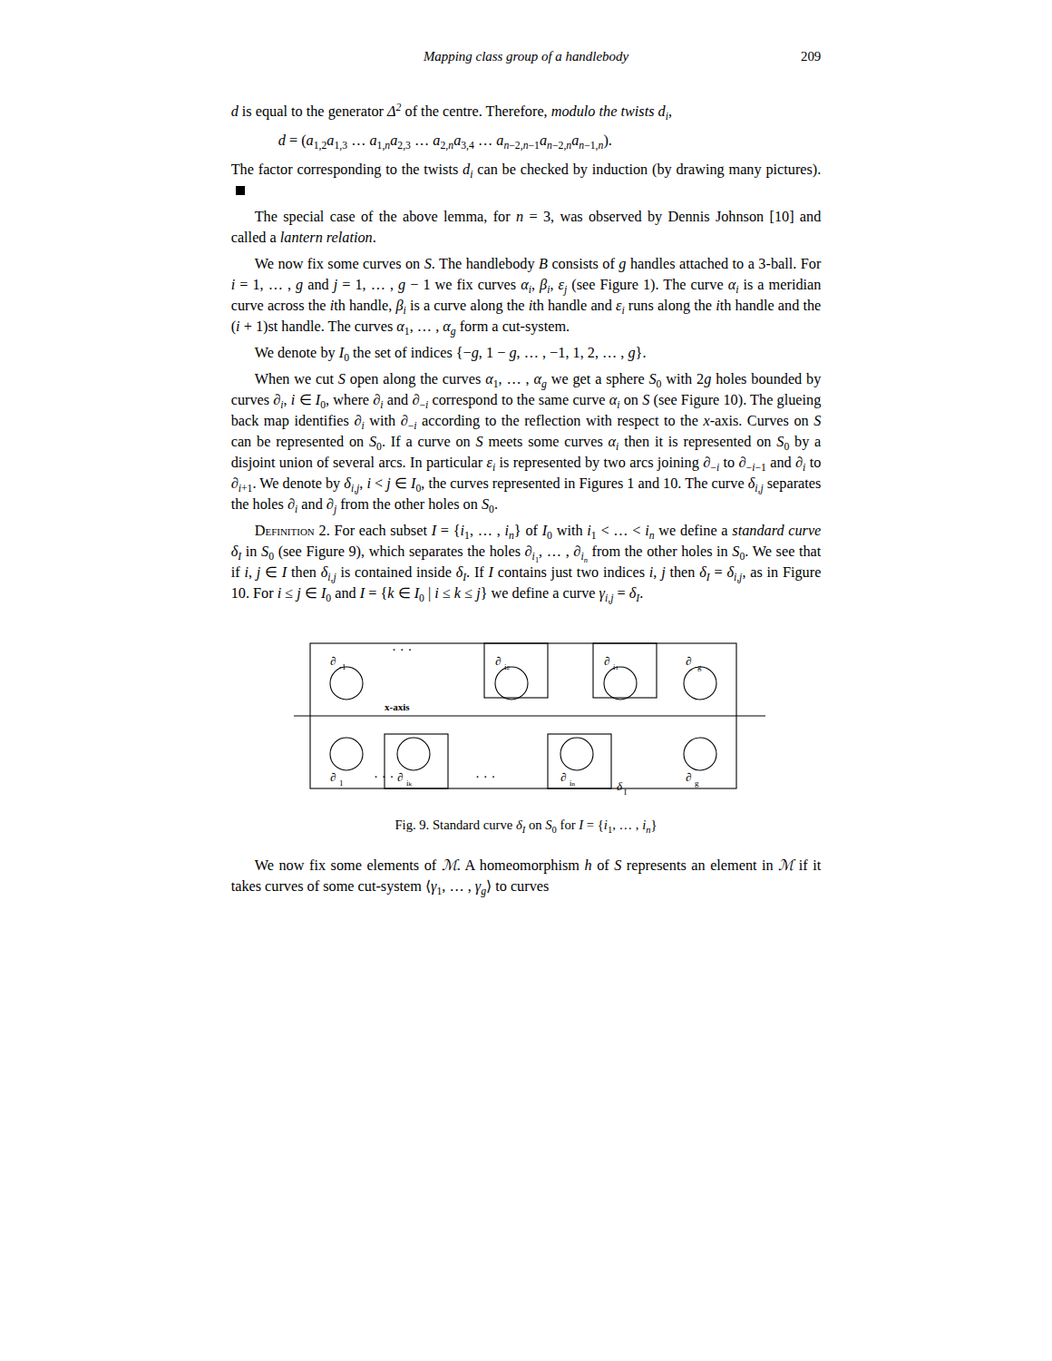Mapping class group of a handlebody 209
d is equal to the generator Δ2 of the centre. Therefore, modulo the twists di,
d = (a1,2a1,3 … a1,na2,3 … a2,na3,4 … an−2,n−1an−2,nan−1,n).
The factor corresponding to the twists di can be checked by induction (by drawing many pictures).
The special case of the above lemma, for n = 3, was observed by Dennis Johnson [10] and called a lantern relation.
We now fix some curves on S. The handlebody B consists of g handles attached to a 3-ball. For i = 1, … , g and j = 1, … , g − 1 we fix curves αi, βi, εj (see Figure 1). The curve αi is a meridian curve across the ith handle, βi is a curve along the ith handle and εi runs along the ith handle and the (i + 1)st handle. The curves α1, … , αg form a cut-system.
We denote by I0 the set of indices {−g, 1 − g, … , −1, 1, 2, … , g}.
When we cut S open along the curves α1, … , αg we get a sphere S0 with 2g holes bounded by curves ∂i, i ∈ I0, where ∂i and ∂−i correspond to the same curve αi on S (see Figure 10). The glueing back map identifies ∂i with ∂−i according to the reflection with respect to the x-axis. Curves on S can be represented on S0. If a curve on S meets some curves αi then it is represented on S0 by a disjoint union of several arcs. In particular εi is represented by two arcs joining ∂−i to ∂−i−1 and ∂i to ∂i+1. We denote by δi,j, i < j ∈ I0, the curves represented in Figures 1 and 10. The curve δi,j separates the holes ∂i and ∂j from the other holes on S0.
Definition 2. For each subset I = {i1, … , in} of I0 with i1 < … < in we define a standard curve δI in S0 (see Figure 9), which separates the holes ∂i1, … , ∂in from the other holes in S0. We see that if i, j ∈ I then δi,j is contained inside δI. If I contains just two indices i, j then δI = δi,j, as in Figure 10. For i ≤ j ∈ I0 and I = {k ∈ I0 | i ≤ k ≤ j} we define a curve γi,j = δI.
· · · · · · · · · ∂-1 ∂i2 ∂i1 ∂-g x-axis ∂1 ∂ik ∂in ∂g δI
Fig. 9. Standard curve δI on S0 for I = {i1, … , in}
We now fix some elements of ℳ. A homeomorphism h of S represents an element in ℳ if it takes curves of some cut-system ⟨γ1, … , γg⟩ to curves